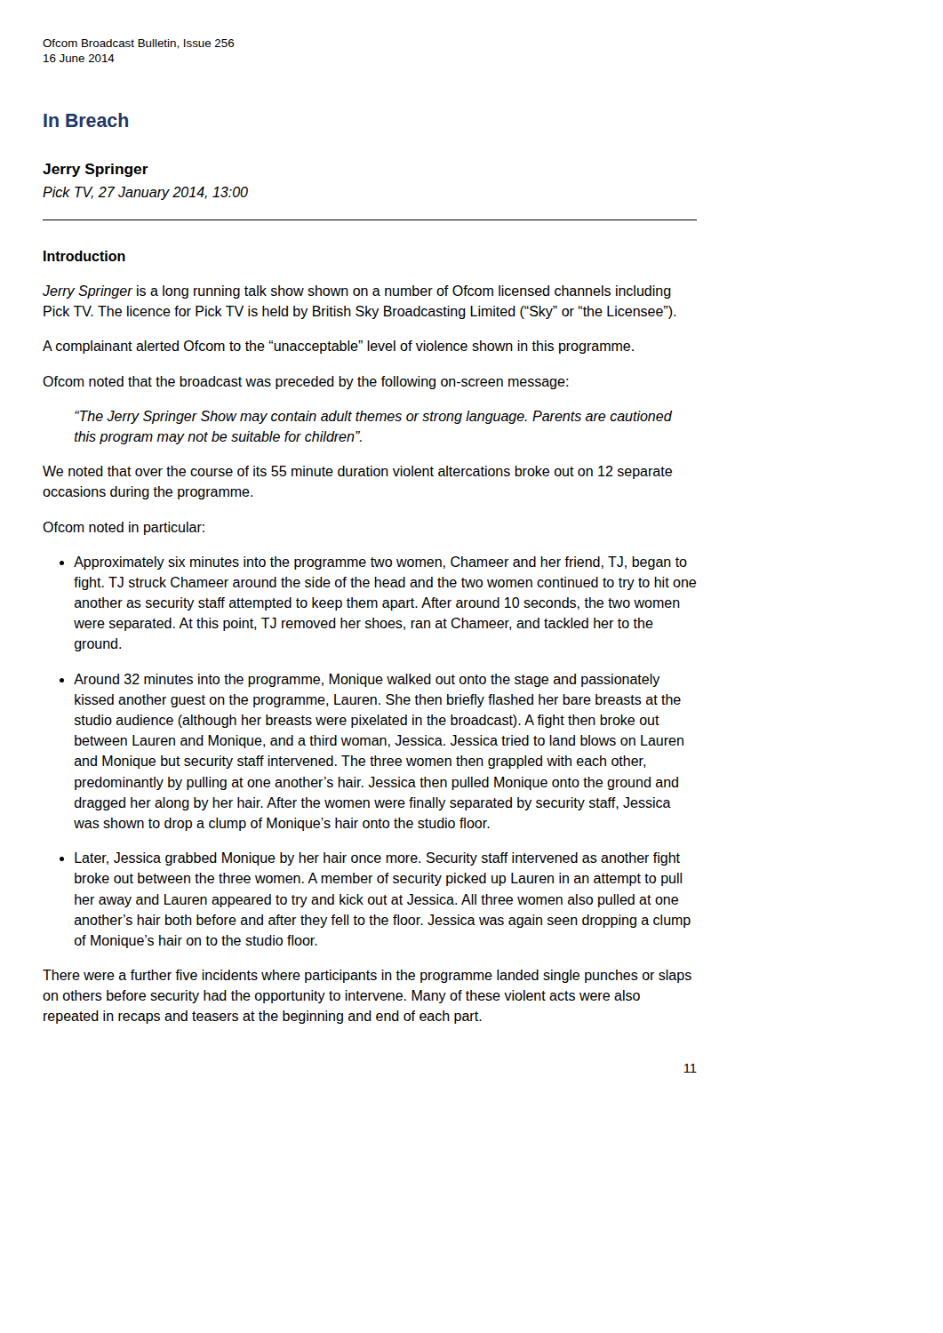Ofcom Broadcast Bulletin, Issue 256
16 June 2014
In Breach
Jerry Springer
Pick TV, 27 January 2014, 13:00
Introduction
Jerry Springer is a long running talk show shown on a number of Ofcom licensed channels including Pick TV. The licence for Pick TV is held by British Sky Broadcasting Limited (“Sky” or “the Licensee”).
A complainant alerted Ofcom to the “unacceptable” level of violence shown in this programme.
Ofcom noted that the broadcast was preceded by the following on-screen message:
“The Jerry Springer Show may contain adult themes or strong language. Parents are cautioned this program may not be suitable for children”.
We noted that over the course of its 55 minute duration violent altercations broke out on 12 separate occasions during the programme.
Ofcom noted in particular:
Approximately six minutes into the programme two women, Chameer and her friend, TJ, began to fight. TJ struck Chameer around the side of the head and the two women continued to try to hit one another as security staff attempted to keep them apart. After around 10 seconds, the two women were separated. At this point, TJ removed her shoes, ran at Chameer, and tackled her to the ground.
Around 32 minutes into the programme, Monique walked out onto the stage and passionately kissed another guest on the programme, Lauren. She then briefly flashed her bare breasts at the studio audience (although her breasts were pixelated in the broadcast). A fight then broke out between Lauren and Monique, and a third woman, Jessica. Jessica tried to land blows on Lauren and Monique but security staff intervened. The three women then grappled with each other, predominantly by pulling at one another’s hair. Jessica then pulled Monique onto the ground and dragged her along by her hair. After the women were finally separated by security staff, Jessica was shown to drop a clump of Monique’s hair onto the studio floor.
Later, Jessica grabbed Monique by her hair once more. Security staff intervened as another fight broke out between the three women. A member of security picked up Lauren in an attempt to pull her away and Lauren appeared to try and kick out at Jessica. All three women also pulled at one another’s hair both before and after they fell to the floor. Jessica was again seen dropping a clump of Monique’s hair on to the studio floor.
There were a further five incidents where participants in the programme landed single punches or slaps on others before security had the opportunity to intervene. Many of these violent acts were also repeated in recaps and teasers at the beginning and end of each part.
11